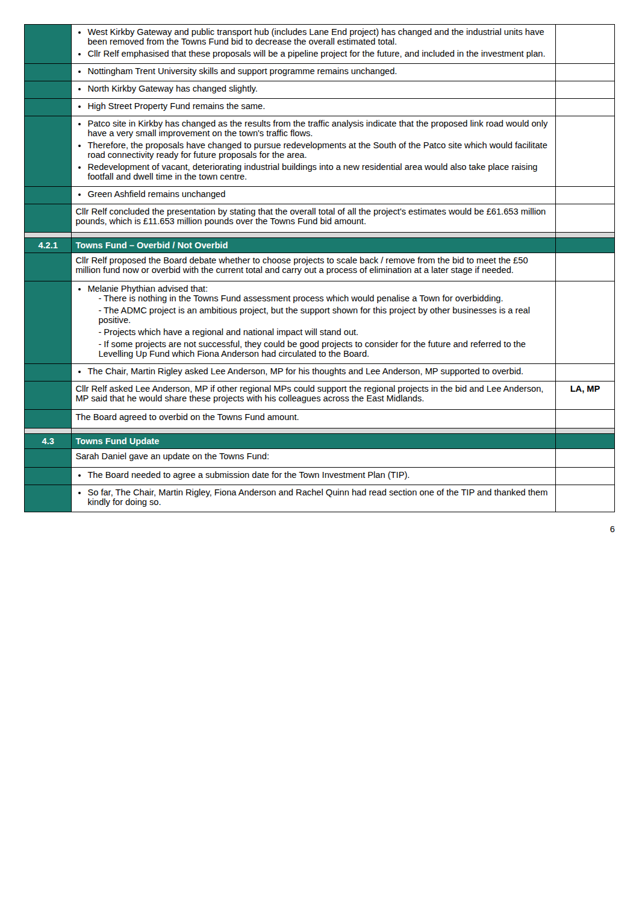| | West Kirkby Gateway and public transport hub (includes Lane End project) has changed and the industrial units have been removed from the Towns Fund bid to decrease the overall estimated total. Cllr Relf emphasised that these proposals will be a pipeline project for the future, and included in the investment plan. | |
| | Nottingham Trent University skills and support programme remains unchanged. | |
| | North Kirkby Gateway has changed slightly. | |
| | High Street Property Fund remains the same. | |
| | Patco site in Kirkby has changed as the results from the traffic analysis indicate that the proposed link road would only have a very small improvement on the town's traffic flows. Therefore, the proposals have changed to pursue redevelopments at the South of the Patco site which would facilitate road connectivity ready for future proposals for the area. Redevelopment of vacant, deteriorating industrial buildings into a new residential area would also take place raising footfall and dwell time in the town centre. | |
| | Green Ashfield remains unchanged | |
| | Cllr Relf concluded the presentation by stating that the overall total of all the project's estimates would be £61.653 million pounds, which is £11.653 million pounds over the Towns Fund bid amount. | |
| 4.2.1 | Towns Fund – Overbid / Not Overbid | |
| | Cllr Relf proposed the Board debate whether to choose projects to scale back / remove from the bid to meet the £50 million fund now or overbid with the current total and carry out a process of elimination at a later stage if needed. | |
| | Melanie Phythian advised that: There is nothing in the Towns Fund assessment process which would penalise a Town for overbidding. The ADMC project is an ambitious project, but the support shown for this project by other businesses is a real positive. Projects which have a regional and national impact will stand out. If some projects are not successful, they could be good projects to consider for the future and referred to the Levelling Up Fund which Fiona Anderson had circulated to the Board. | |
| | The Chair, Martin Rigley asked Lee Anderson, MP for his thoughts and Lee Anderson, MP supported to overbid. | |
| | Cllr Relf asked Lee Anderson, MP if other regional MPs could support the regional projects in the bid and Lee Anderson, MP said that he would share these projects with his colleagues across the East Midlands. | LA, MP |
| | The Board agreed to overbid on the Towns Fund amount. | |
| 4.3 | Towns Fund Update | |
| | Sarah Daniel gave an update on the Towns Fund: | |
| | The Board needed to agree a submission date for the Town Investment Plan (TIP). | |
| | So far, The Chair, Martin Rigley, Fiona Anderson and Rachel Quinn had read section one of the TIP and thanked them kindly for doing so. | |
6